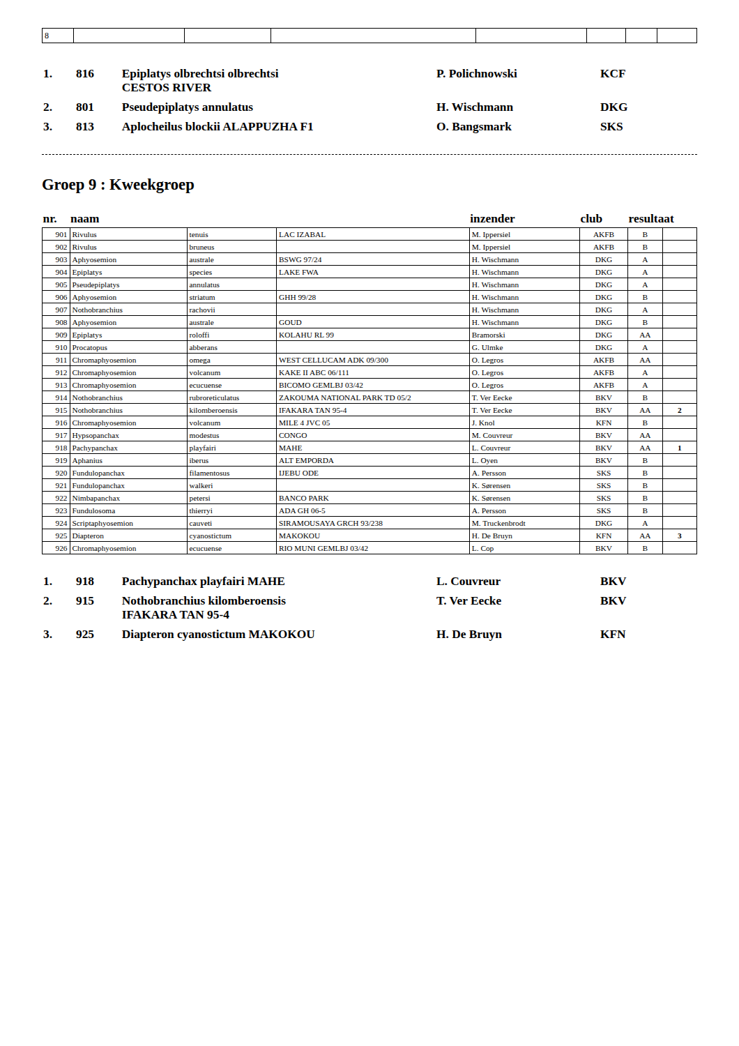| 8 | | | | | | | |
| 1. | 816 | Epiplatys olbrechtsi olbrechtsi CESTOS RIVER | P. Polichnowski | KCF |
| 2. | 801 | Pseudepiplatys annulatus | H. Wischmann | DKG |
| 3. | 813 | Aplocheilus blockii ALAPPUZHA F1 | O. Bangsmark | SKS |
Groep 9 : Kweekgroep
| nr. | naam | inzender | club | resultaat |
| --- | --- | --- | --- | --- |
| 901 | Rivulus | tenuis | LAC IZABAL | M. Ippersiel | AKFB | B | |
| 902 | Rivulus | bruneus | | M. Ippersiel | AKFB | B | |
| 903 | Aphyosemion | australe | BSWG 97/24 | H. Wischmann | DKG | A | |
| 904 | Epiplatys | species | LAKE FWA | H. Wischmann | DKG | A | |
| 905 | Pseudepiplatys | annulatus | | H. Wischmann | DKG | A | |
| 906 | Aphyosemion | striatum | GHH 99/28 | H. Wischmann | DKG | B | |
| 907 | Nothobranchius | rachovii | | H. Wischmann | DKG | A | |
| 908 | Aphyosemion | australe | GOUD | H. Wischmann | DKG | B | |
| 909 | Epiplatys | roloffi | KOLAHU RL 99 | Bramorski | DKG | AA | |
| 910 | Procatopus | abberans | | G. Ulmke | DKG | A | |
| 911 | Chromaphyosemion | omega | WEST CELLUCAM ADK 09/300 | O. Legros | AKFB | AA | |
| 912 | Chromaphyosemion | volcanum | KAKE II ABC 06/111 | O. Legros | AKFB | A | |
| 913 | Chromaphyosemion | ecucuense | BICOMO GEMLBJ 03/42 | O. Legros | AKFB | A | |
| 914 | Nothobranchius | rubroreticulatus | ZAKOUMA NATIONAL PARK TD 05/2 | T. Ver Eecke | BKV | B | |
| 915 | Nothobranchius | kilomberoensis | IFAKARA TAN 95-4 | T. Ver Eecke | BKV | AA | 2 |
| 916 | Chromaphyosemion | volcanum | MILE 4 JVC 05 | J. Knol | KFN | B | |
| 917 | Hypsopanchax | modestus | CONGO | M. Couvreur | BKV | AA | |
| 918 | Pachypanchax | playfairi | MAHE | L. Couvreur | BKV | AA | 1 |
| 919 | Aphanius | iberus | ALT EMPORDA | L. Oyen | BKV | B | |
| 920 | Fundulopanchax | filamentosus | IJEBU ODE | A. Persson | SKS | B | |
| 921 | Fundulopanchax | walkeri | | K. Sørensen | SKS | B | |
| 922 | Nimbapanchax | petersi | BANCO PARK | K. Sørensen | SKS | B | |
| 923 | Fundulosoma | thierryi | ADA GH 06-5 | A. Persson | SKS | B | |
| 924 | Scriptaphyosemion | cauveti | SIRAMOUSAYA GRCH 93/238 | M. Truckenbrodt | DKG | A | |
| 925 | Diapteron | cyanostictum | MAKOKOU | H. De Bruyn | KFN | AA | 3 |
| 926 | Chromaphyosemion | ecucuense | RIO MUNI GEMLBJ 03/42 | L. Cop | BKV | B | |
| 1. | 918 | Pachypanchax playfairi MAHE | L. Couvreur | BKV |
| 2. | 915 | Nothobranchius kilomberoensis IFAKARA TAN 95-4 | T. Ver Eecke | BKV |
| 3. | 925 | Diapteron cyanostictum MAKOKOU | H. De Bruyn | KFN |